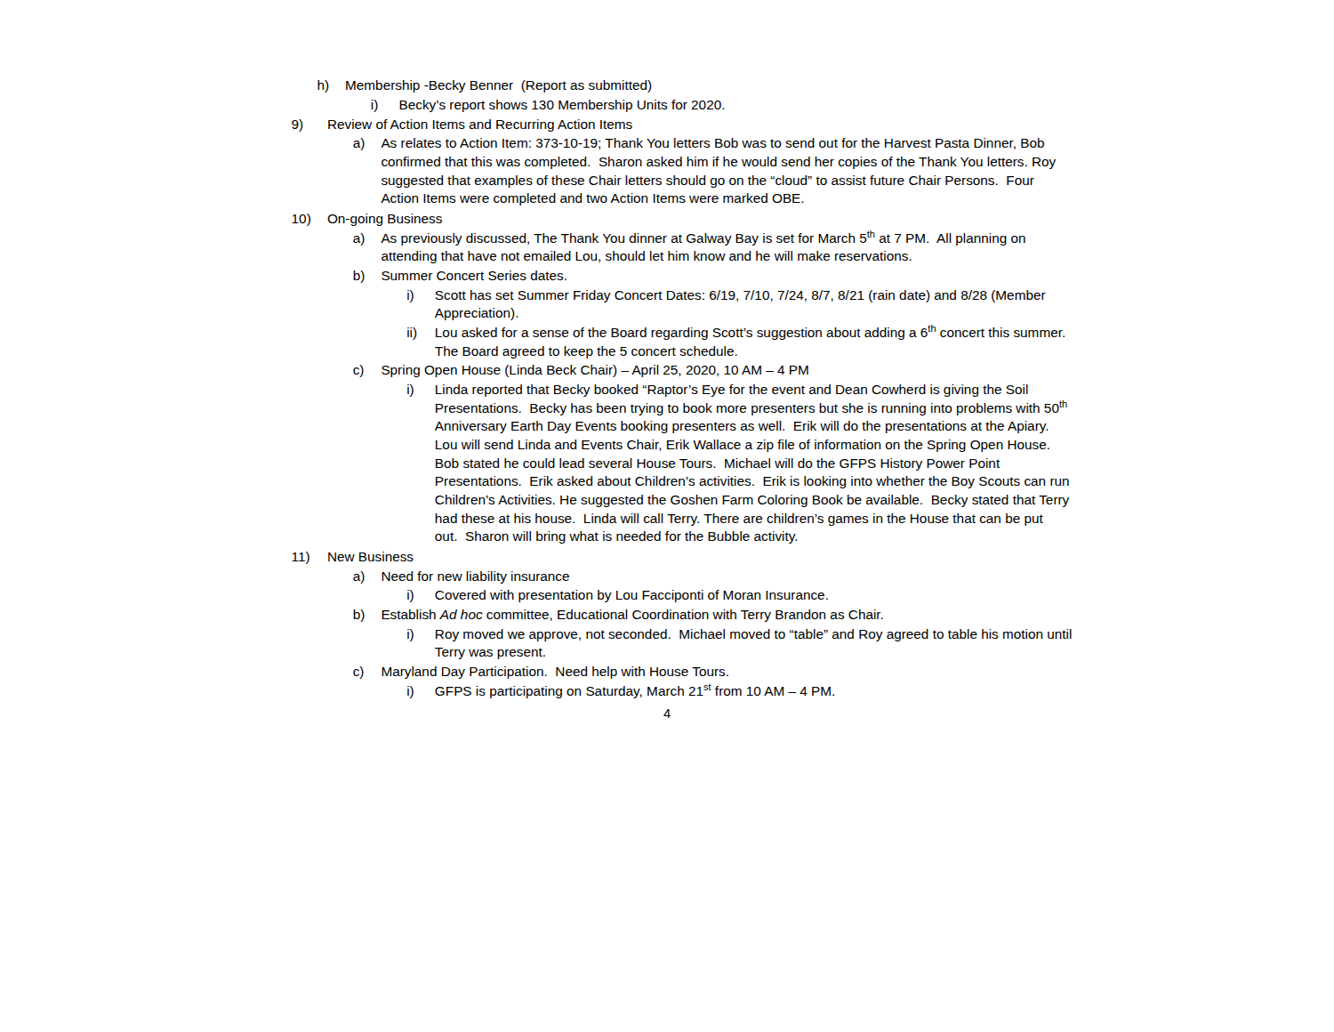h) Membership -Becky Benner (Report as submitted)
i) Becky’s report shows 130 Membership Units for 2020.
9) Review of Action Items and Recurring Action Items
a) As relates to Action Item: 373-10-19; Thank You letters Bob was to send out for the Harvest Pasta Dinner, Bob confirmed that this was completed. Sharon asked him if he would send her copies of the Thank You letters. Roy suggested that examples of these Chair letters should go on the “cloud” to assist future Chair Persons. Four Action Items were completed and two Action Items were marked OBE.
10) On-going Business
a) As previously discussed, The Thank You dinner at Galway Bay is set for March 5th at 7 PM. All planning on attending that have not emailed Lou, should let him know and he will make reservations.
b) Summer Concert Series dates.
i) Scott has set Summer Friday Concert Dates: 6/19, 7/10, 7/24, 8/7, 8/21 (rain date) and 8/28 (Member Appreciation).
ii) Lou asked for a sense of the Board regarding Scott’s suggestion about adding a 6th concert this summer. The Board agreed to keep the 5 concert schedule.
c) Spring Open House (Linda Beck Chair) – April 25, 2020, 10 AM – 4 PM
i) Linda reported that Becky booked “Raptor’s Eye for the event and Dean Cowherd is giving the Soil Presentations. Becky has been trying to book more presenters but she is running into problems with 50th Anniversary Earth Day Events booking presenters as well. Erik will do the presentations at the Apiary. Lou will send Linda and Events Chair, Erik Wallace a zip file of information on the Spring Open House. Bob stated he could lead several House Tours. Michael will do the GFPS History Power Point Presentations. Erik asked about Children’s activities. Erik is looking into whether the Boy Scouts can run Children’s Activities. He suggested the Goshen Farm Coloring Book be available. Becky stated that Terry had these at his house. Linda will call Terry. There are children’s games in the House that can be put out. Sharon will bring what is needed for the Bubble activity.
11) New Business
a) Need for new liability insurance
i) Covered with presentation by Lou Facciponti of Moran Insurance.
b) Establish Ad hoc committee, Educational Coordination with Terry Brandon as Chair.
i) Roy moved we approve, not seconded. Michael moved to “table” and Roy agreed to table his motion until Terry was present.
c) Maryland Day Participation. Need help with House Tours.
i) GFPS is participating on Saturday, March 21st from 10 AM – 4 PM.
4